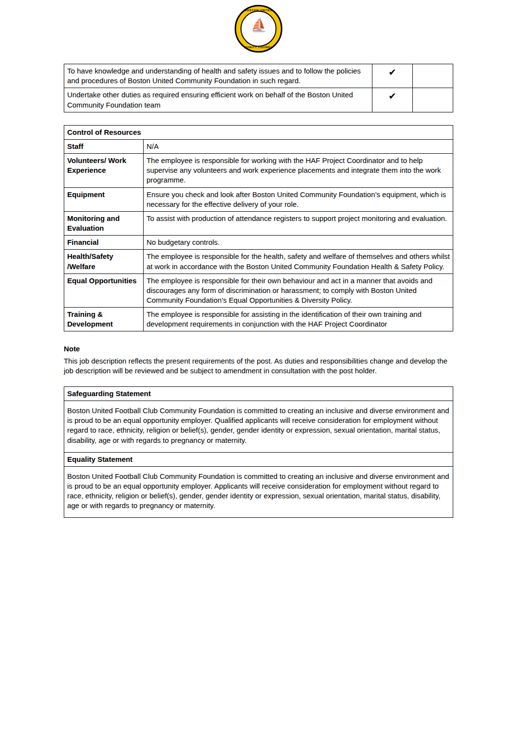BOSTON UNITED
⛵
COMMUNITY FOUNDATION
| To have knowledge and understanding of health and safety issues and to follow the policies and procedures of Boston United Community Foundation in such regard. | ✔ | |
| Undertake other duties as required ensuring efficient work on behalf of the Boston United Community Foundation team | ✔ | |
| Control of Resources |
| Staff | N/A |
| Volunteers/ Work Experience | The employee is responsible for working with the HAF Project Coordinator and to help supervise any volunteers and work experience placements and integrate them into the work programme. |
| Equipment | Ensure you check and look after Boston United Community Foundation’s equipment, which is necessary for the effective delivery of your role. |
| Monitoring and Evaluation | To assist with production of attendance registers to support project monitoring and evaluation. |
| Financial | No budgetary controls. |
| Health/Safety /Welfare | The employee is responsible for the health, safety and welfare of themselves and others whilst at work in accordance with the Boston United Community Foundation Health & Safety Policy. |
| Equal Opportunities | The employee is responsible for their own behaviour and act in a manner that avoids and discourages any form of discrimination or harassment; to comply with Boston United Community Foundation’s Equal Opportunities & Diversity Policy. |
| Training & Development | The employee is responsible for assisting in the identification of their own training and development requirements in conjunction with the HAF Project Coordinator |
Note
This job description reflects the present requirements of the post. As duties and responsibilities change and develop the job description will be reviewed and be subject to amendment in consultation with the post holder.
Safeguarding Statement
Boston United Football Club Community Foundation is committed to creating an inclusive and diverse environment and is proud to be an equal opportunity employer. Qualified applicants will receive consideration for employment without regard to race, ethnicity, religion or belief(s), gender, gender identity or expression, sexual orientation, marital status, disability, age or with regards to pregnancy or maternity.
Equality Statement
Boston United Football Club Community Foundation is committed to creating an inclusive and diverse environment and is proud to be an equal opportunity employer. Applicants will receive consideration for employment without regard to race, ethnicity, religion or belief(s), gender, gender identity or expression, sexual orientation, marital status, disability, age or with regards to pregnancy or maternity.